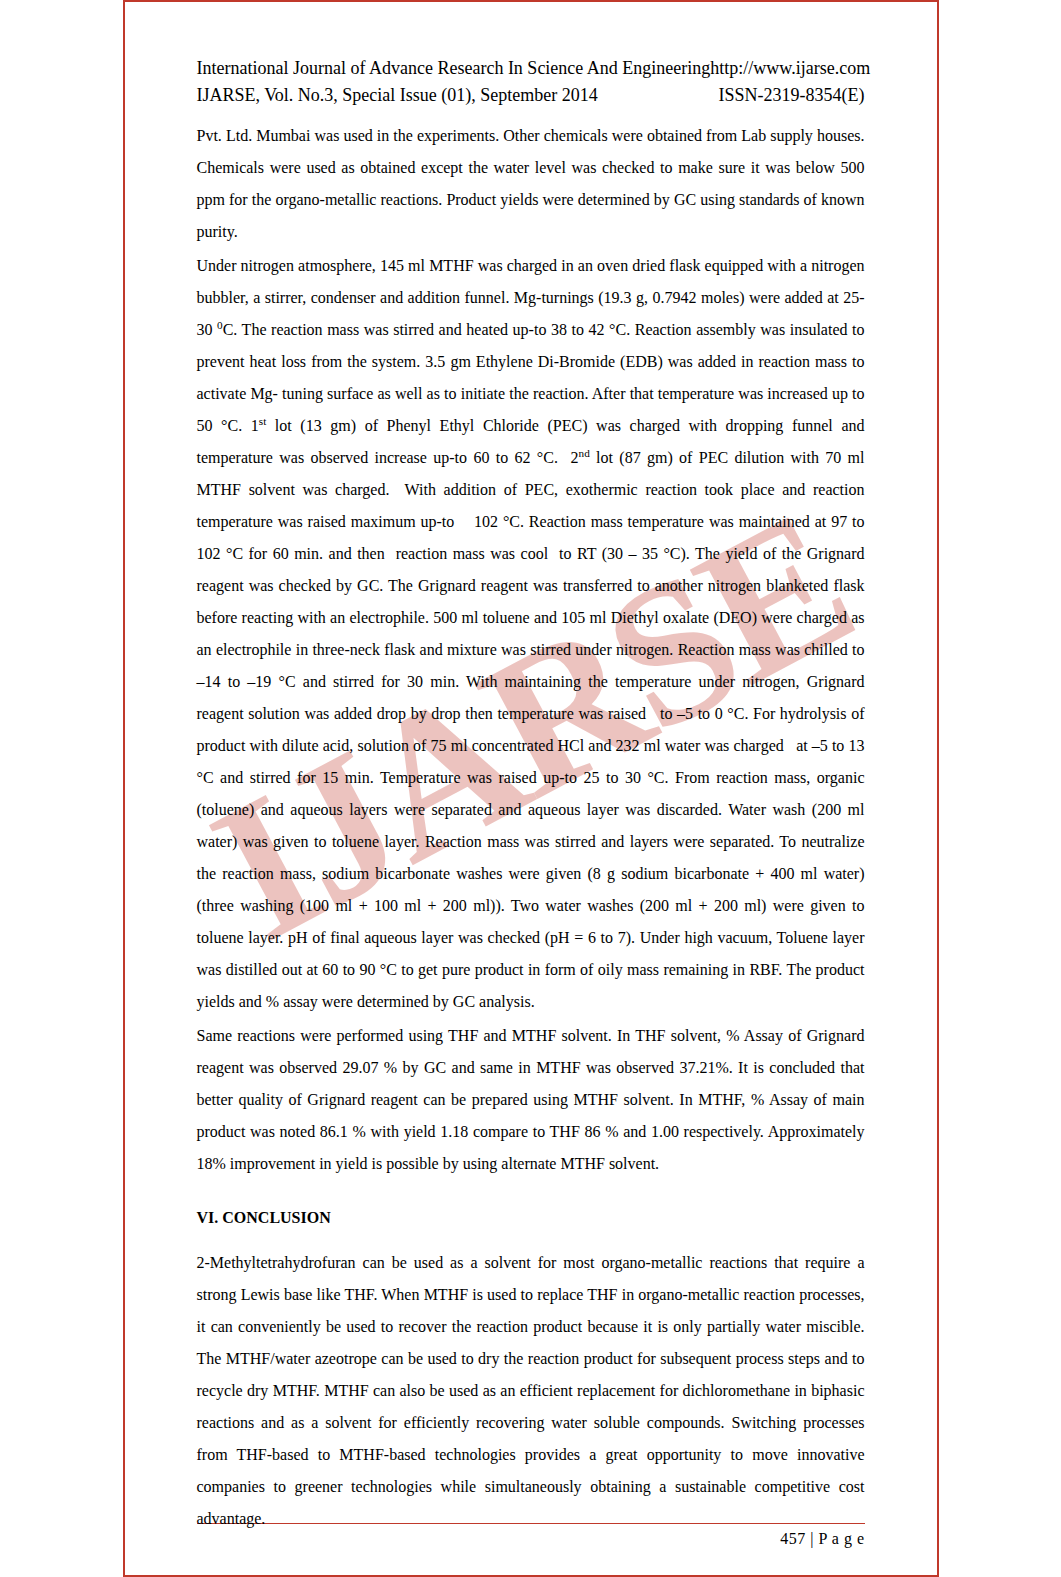IJARSE
International Journal of Advance Research In Science And Engineering http://www.ijarse.com
IJARSE, Vol. No.3, Special Issue (01), September 2014 ISSN-2319-8354(E)
Pvt. Ltd. Mumbai was used in the experiments. Other chemicals were obtained from Lab supply houses. Chemicals were used as obtained except the water level was checked to make sure it was below 500 ppm for the organo-metallic reactions. Product yields were determined by GC using standards of known purity.
Under nitrogen atmosphere, 145 ml MTHF was charged in an oven dried flask equipped with a nitrogen bubbler, a stirrer, condenser and addition funnel. Mg-turnings (19.3 g, 0.7942 moles) were added at 25-30 0C. The reaction mass was stirred and heated up-to 38 to 42 °C. Reaction assembly was insulated to prevent heat loss from the system. 3.5 gm Ethylene Di-Bromide (EDB) was added in reaction mass to activate Mg- tuning surface as well as to initiate the reaction. After that temperature was increased up to 50 °C. 1st lot (13 gm) of Phenyl Ethyl Chloride (PEC) was charged with dropping funnel and temperature was observed increase up-to 60 to 62 °C. 2nd lot (87 gm) of PEC dilution with 70 ml MTHF solvent was charged. With addition of PEC, exothermic reaction took place and reaction temperature was raised maximum up-to 102 °C. Reaction mass temperature was maintained at 97 to 102 °C for 60 min. and then reaction mass was cool to RT (30 – 35 °C). The yield of the Grignard reagent was checked by GC. The Grignard reagent was transferred to another nitrogen blanketed flask before reacting with an electrophile. 500 ml toluene and 105 ml Diethyl oxalate (DEO) were charged as an electrophile in three-neck flask and mixture was stirred under nitrogen. Reaction mass was chilled to –14 to –19 °C and stirred for 30 min. With maintaining the temperature under nitrogen, Grignard reagent solution was added drop by drop then temperature was raised to –5 to 0 °C. For hydrolysis of product with dilute acid, solution of 75 ml concentrated HCl and 232 ml water was charged at –5 to 13 °C and stirred for 15 min. Temperature was raised up-to 25 to 30 °C. From reaction mass, organic (toluene) and aqueous layers were separated and aqueous layer was discarded. Water wash (200 ml water) was given to toluene layer. Reaction mass was stirred and layers were separated. To neutralize the reaction mass, sodium bicarbonate washes were given (8 g sodium bicarbonate + 400 ml water) (three washing (100 ml + 100 ml + 200 ml)). Two water washes (200 ml + 200 ml) were given to toluene layer. pH of final aqueous layer was checked (pH = 6 to 7). Under high vacuum, Toluene layer was distilled out at 60 to 90 °C to get pure product in form of oily mass remaining in RBF. The product yields and % assay were determined by GC analysis.
Same reactions were performed using THF and MTHF solvent. In THF solvent, % Assay of Grignard reagent was observed 29.07 % by GC and same in MTHF was observed 37.21%. It is concluded that better quality of Grignard reagent can be prepared using MTHF solvent. In MTHF, % Assay of main product was noted 86.1 % with yield 1.18 compare to THF 86 % and 1.00 respectively. Approximately 18% improvement in yield is possible by using alternate MTHF solvent.
VI. CONCLUSION
2-Methyltetrahydrofuran can be used as a solvent for most organo-metallic reactions that require a strong Lewis base like THF. When MTHF is used to replace THF in organo-metallic reaction processes, it can conveniently be used to recover the reaction product because it is only partially water miscible. The MTHF/water azeotrope can be used to dry the reaction product for subsequent process steps and to recycle dry MTHF. MTHF can also be used as an efficient replacement for dichloromethane in biphasic reactions and as a solvent for efficiently recovering water soluble compounds. Switching processes from THF-based to MTHF-based technologies provides a great opportunity to move innovative companies to greener technologies while simultaneously obtaining a sustainable competitive cost advantage.
457 | P a g e